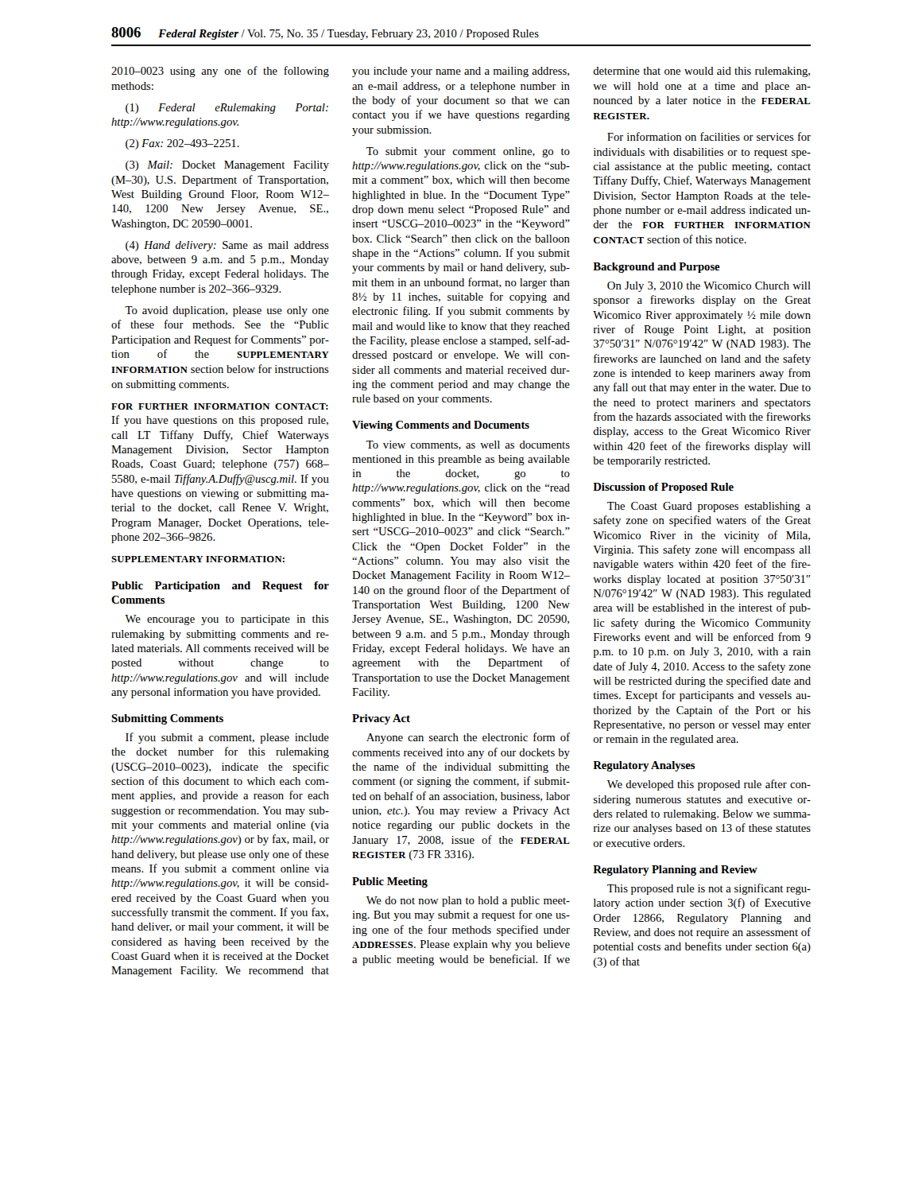8006 Federal Register / Vol. 75, No. 35 / Tuesday, February 23, 2010 / Proposed Rules
2010–0023 using any one of the following methods:
(1) Federal eRulemaking Portal: http://www.regulations.gov.
(2) Fax: 202–493–2251.
(3) Mail: Docket Management Facility (M–30), U.S. Department of Transportation, West Building Ground Floor, Room W12–140, 1200 New Jersey Avenue, SE., Washington, DC 20590–0001.
(4) Hand delivery: Same as mail address above, between 9 a.m. and 5 p.m., Monday through Friday, except Federal holidays. The telephone number is 202–366–9329.
To avoid duplication, please use only one of these four methods. See the “Public Participation and Request for Comments” portion of the Supplementary Information section below for instructions on submitting comments.
For Further Information Contact: If you have questions on this proposed rule, call LT Tiffany Duffy, Chief Waterways Management Division, Sector Hampton Roads, Coast Guard; telephone (757) 668–5580, e-mail Tiffany.A.Duffy@uscg.mil. If you have questions on viewing or submitting material to the docket, call Renee V. Wright, Program Manager, Docket Operations, telephone 202–366–9826.
Supplementary Information:
Public Participation and Request for Comments
We encourage you to participate in this rulemaking by submitting comments and related materials. All comments received will be posted without change to http://www.regulations.gov and will include any personal information you have provided.
Submitting Comments
If you submit a comment, please include the docket number for this rulemaking (USCG–2010–0023), indicate the specific section of this document to which each comment applies, and provide a reason for each suggestion or recommendation. You may submit your comments and material online (via http://www.regulations.gov) or by fax, mail, or hand delivery, but please use only one of these means. If you submit a comment online via http://www.regulations.gov, it will be considered received by the Coast Guard when you successfully transmit the comment. If you fax, hand deliver, or mail your comment, it will be considered as having been received by the Coast Guard when it is received at the Docket Management Facility. We recommend that you include your name and a mailing address, an e-mail address, or a telephone number in the body of your document so that we can contact you if we have questions regarding your submission.
To submit your comment online, go to http://www.regulations.gov, click on the “submit a comment” box, which will then become highlighted in blue. In the “Document Type” drop down menu select “Proposed Rule” and insert “USCG–2010–0023” in the “Keyword” box. Click “Search” then click on the balloon shape in the “Actions” column. If you submit your comments by mail or hand delivery, submit them in an unbound format, no larger than 8½ by 11 inches, suitable for copying and electronic filing. If you submit comments by mail and would like to know that they reached the Facility, please enclose a stamped, self-addressed postcard or envelope. We will consider all comments and material received during the comment period and may change the rule based on your comments.
Viewing Comments and Documents
To view comments, as well as documents mentioned in this preamble as being available in the docket, go to http://www.regulations.gov, click on the “read comments” box, which will then become highlighted in blue. In the “Keyword” box insert “USCG–2010–0023” and click “Search.” Click the “Open Docket Folder” in the “Actions” column. You may also visit the Docket Management Facility in Room W12–140 on the ground floor of the Department of Transportation West Building, 1200 New Jersey Avenue, SE., Washington, DC 20590, between 9 a.m. and 5 p.m., Monday through Friday, except Federal holidays. We have an agreement with the Department of Transportation to use the Docket Management Facility.
Privacy Act
Anyone can search the electronic form of comments received into any of our dockets by the name of the individual submitting the comment (or signing the comment, if submitted on behalf of an association, business, labor union, etc.). You may review a Privacy Act notice regarding our public dockets in the January 17, 2008, issue of the Federal Register (73 FR 3316).
Public Meeting
We do not now plan to hold a public meeting. But you may submit a request for one using one of the four methods specified under Addresses. Please explain why you believe a public meeting would be beneficial. If we determine that one would aid this rulemaking, we will hold one at a time and place announced by a later notice in the Federal Register.
For information on facilities or services for individuals with disabilities or to request special assistance at the public meeting, contact Tiffany Duffy, Chief, Waterways Management Division, Sector Hampton Roads at the telephone number or e-mail address indicated under the For Further Information Contact section of this notice.
Background and Purpose
On July 3, 2010 the Wicomico Church will sponsor a fireworks display on the Great Wicomico River approximately ½ mile down river of Rouge Point Light, at position 37°50′31″ N/076°19′42″ W (NAD 1983). The fireworks are launched on land and the safety zone is intended to keep mariners away from any fall out that may enter in the water. Due to the need to protect mariners and spectators from the hazards associated with the fireworks display, access to the Great Wicomico River within 420 feet of the fireworks display will be temporarily restricted.
Discussion of Proposed Rule
The Coast Guard proposes establishing a safety zone on specified waters of the Great Wicomico River in the vicinity of Mila, Virginia. This safety zone will encompass all navigable waters within 420 feet of the fireworks display located at position 37°50′31″ N/076°19′42″ W (NAD 1983). This regulated area will be established in the interest of public safety during the Wicomico Community Fireworks event and will be enforced from 9 p.m. to 10 p.m. on July 3, 2010, with a rain date of July 4, 2010. Access to the safety zone will be restricted during the specified date and times. Except for participants and vessels authorized by the Captain of the Port or his Representative, no person or vessel may enter or remain in the regulated area.
Regulatory Analyses
We developed this proposed rule after considering numerous statutes and executive orders related to rulemaking. Below we summarize our analyses based on 13 of these statutes or executive orders.
Regulatory Planning and Review
This proposed rule is not a significant regulatory action under section 3(f) of Executive Order 12866, Regulatory Planning and Review, and does not require an assessment of potential costs and benefits under section 6(a)(3) of that